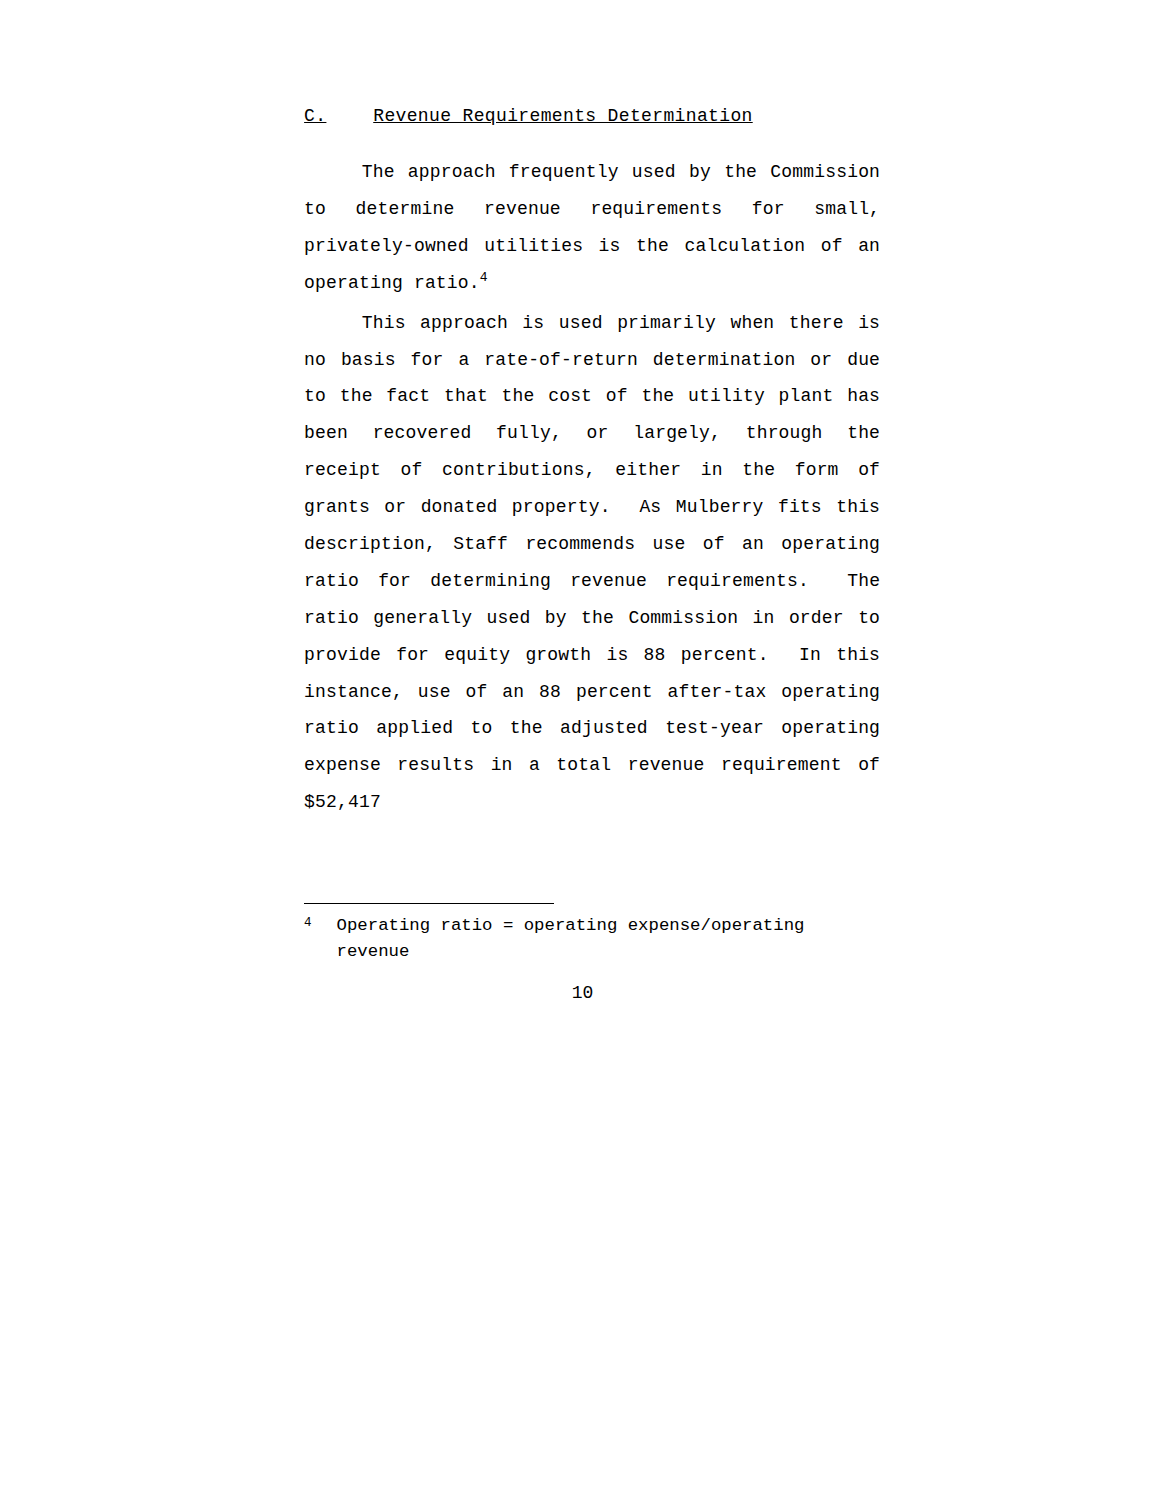C. Revenue Requirements Determination
The approach frequently used by the Commission to determine revenue requirements for small, privately-owned utilities is the calculation of an operating ratio.4
This approach is used primarily when there is no basis for a rate-of-return determination or due to the fact that the cost of the utility plant has been recovered fully, or largely, through the receipt of contributions, either in the form of grants or donated property. As Mulberry fits this description, Staff recommends use of an operating ratio for determining revenue requirements. The ratio generally used by the Commission in order to provide for equity growth is 88 percent. In this instance, use of an 88 percent after-tax operating ratio applied to the adjusted test-year operating expense results in a total revenue requirement of $52,417
4 Operating ratio = operating expense/operating revenue
10